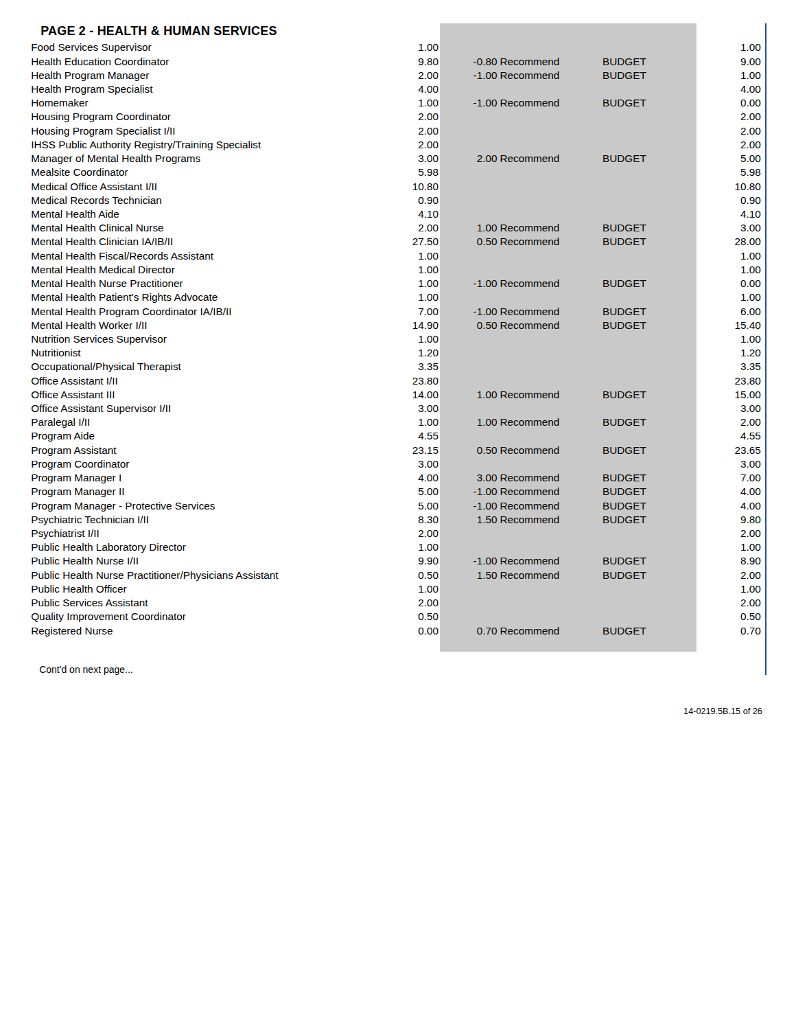| PAGE 2 - HEALTH & HUMAN SERVICES | | | | | |
| --- | --- | --- | --- | --- | --- |
| Food Services Supervisor | 1.00 | | | | 1.00 |
| Health Education Coordinator | 9.80 | -0.80 | Recommend | BUDGET | 9.00 |
| Health Program Manager | 2.00 | -1.00 | Recommend | BUDGET | 1.00 |
| Health Program Specialist | 4.00 | | | | 4.00 |
| Homemaker | 1.00 | -1.00 | Recommend | BUDGET | 0.00 |
| Housing Program Coordinator | 2.00 | | | | 2.00 |
| Housing Program Specialist I/II | 2.00 | | | | 2.00 |
| IHSS Public Authority Registry/Training Specialist | 2.00 | | | | 2.00 |
| Manager of Mental Health Programs | 3.00 | 2.00 | Recommend | BUDGET | 5.00 |
| Mealsite Coordinator | 5.98 | | | | 5.98 |
| Medical Office Assistant I/II | 10.80 | | | | 10.80 |
| Medical Records Technician | 0.90 | | | | 0.90 |
| Mental Health Aide | 4.10 | | | | 4.10 |
| Mental Health Clinical Nurse | 2.00 | 1.00 | Recommend | BUDGET | 3.00 |
| Mental Health Clinician IA/IB/II | 27.50 | 0.50 | Recommend | BUDGET | 28.00 |
| Mental Health Fiscal/Records Assistant | 1.00 | | | | 1.00 |
| Mental Health Medical Director | 1.00 | | | | 1.00 |
| Mental Health Nurse Practitioner | 1.00 | -1.00 | Recommend | BUDGET | 0.00 |
| Mental Health Patient's Rights Advocate | 1.00 | | | | 1.00 |
| Mental Health Program Coordinator IA/IB/II | 7.00 | -1.00 | Recommend | BUDGET | 6.00 |
| Mental Health Worker I/II | 14.90 | 0.50 | Recommend | BUDGET | 15.40 |
| Nutrition Services Supervisor | 1.00 | | | | 1.00 |
| Nutritionist | 1.20 | | | | 1.20 |
| Occupational/Physical Therapist | 3.35 | | | | 3.35 |
| Office Assistant I/II | 23.80 | | | | 23.80 |
| Office Assistant III | 14.00 | 1.00 | Recommend | BUDGET | 15.00 |
| Office Assistant Supervisor I/II | 3.00 | | | | 3.00 |
| Paralegal I/II | 1.00 | 1.00 | Recommend | BUDGET | 2.00 |
| Program Aide | 4.55 | | | | 4.55 |
| Program Assistant | 23.15 | 0.50 | Recommend | BUDGET | 23.65 |
| Program Coordinator | 3.00 | | | | 3.00 |
| Program Manager I | 4.00 | 3.00 | Recommend | BUDGET | 7.00 |
| Program Manager II | 5.00 | -1.00 | Recommend | BUDGET | 4.00 |
| Program Manager - Protective Services | 5.00 | -1.00 | Recommend | BUDGET | 4.00 |
| Psychiatric Technician I/II | 8.30 | 1.50 | Recommend | BUDGET | 9.80 |
| Psychiatrist I/II | 2.00 | | | | 2.00 |
| Public Health Laboratory Director | 1.00 | | | | 1.00 |
| Public Health Nurse I/II | 9.90 | -1.00 | Recommend | BUDGET | 8.90 |
| Public Health Nurse Practitioner/Physicians Assistant | 0.50 | 1.50 | Recommend | BUDGET | 2.00 |
| Public Health Officer | 1.00 | | | | 1.00 |
| Public Services Assistant | 2.00 | | | | 2.00 |
| Quality Improvement Coordinator | 0.50 | | | | 0.50 |
| Registered Nurse | 0.00 | 0.70 | Recommend | BUDGET | 0.70 |
Cont'd on next page...
14-0219.5B.15 of 26